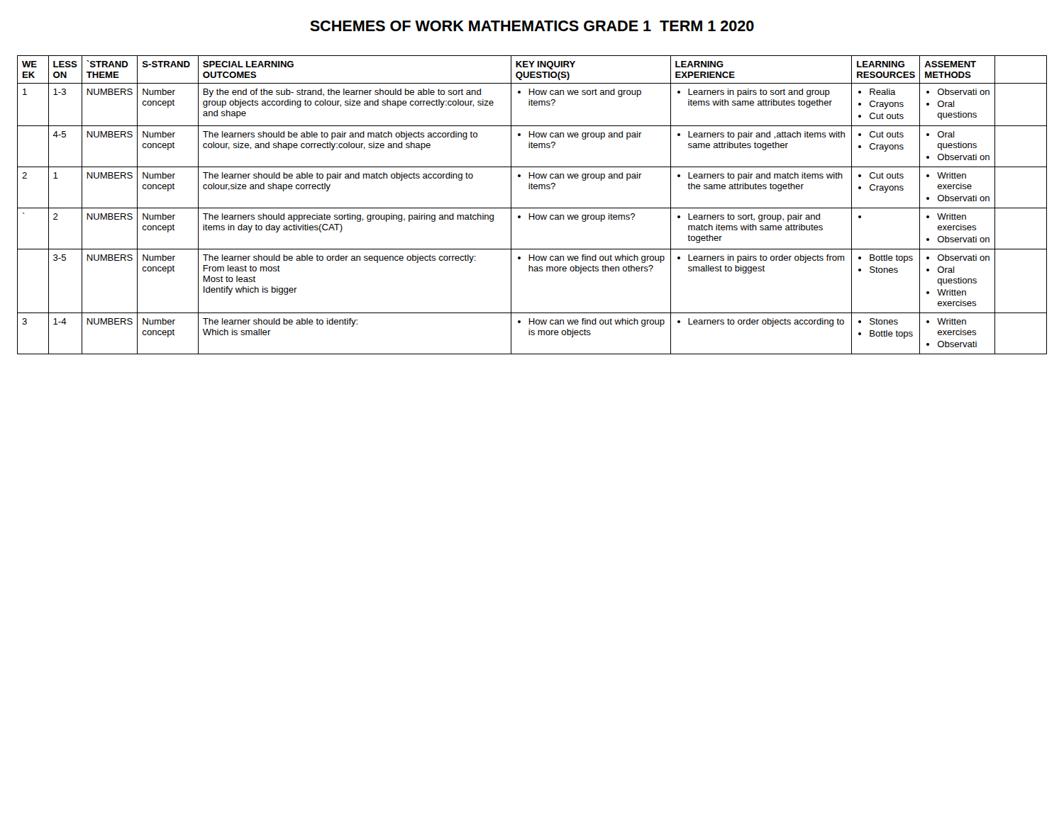SCHEMES OF WORK MATHEMATICS GRADE 1 TERM 1 2020
| WE EK | LESS ON | `STRAND THEME | S-STRAND | SPECIAL LEARNING OUTCOMES | KEY INQUIRY QUESTIO(S) | LEARNING EXPERIENCE | LEARNING RESOURCES | ASSEMENT METHODS | |
| --- | --- | --- | --- | --- | --- | --- | --- | --- | --- |
| 1 | 1-3 | NUMBERS | Number concept | By the end of the sub- strand, the learner should be able to sort and group objects according to colour, size and shape correctly:colour, size and shape | How can we sort and group items? | Learners in pairs to sort and group items with same attributes together | Realia Crayons Cut outs | Observati on Oral questions | |
| | 4-5 | NUMBERS | Number concept | The learners should be able to pair and match objects according to colour, size, and shape correctly:colour, size and shape | How can we group and pair items? | Learners to pair and ,attach items with same attributes together | Cut outs Crayons | Oral questions Observati on | |
| 2 | 1 | NUMBERS | Number concept | The learner should be able to pair and match objects according to colour,size and shape correctly | How can we group and pair items? | Learners to pair and match items with the same attributes together | Cut outs Crayons | Written exercise Observati on | |
| ` | 2 | NUMBERS | Number concept | The learners should appreciate sorting, grouping, pairing and matching items in day to day activities(CAT) | How can we group items? | Learners to sort, group, pair and match items with same attributes together | | Written exercises Observati on | |
| | 3-5 | NUMBERS | Number concept | The learner should be able to order an sequence objects correctly: From least to most Most to least Identify which is bigger | How can we find out which group has more objects then others? | Learners in pairs to order objects from smallest to biggest | Bottle tops Stones | Observati on Oral questions Written exercises | |
| 3 | 1-4 | NUMBERS | Number concept | The learner should be able to identify: Which is smaller | How can we find out which group is more objects | Learners to order objects according to | Stones Bottle tops | Written exercises Observati | |